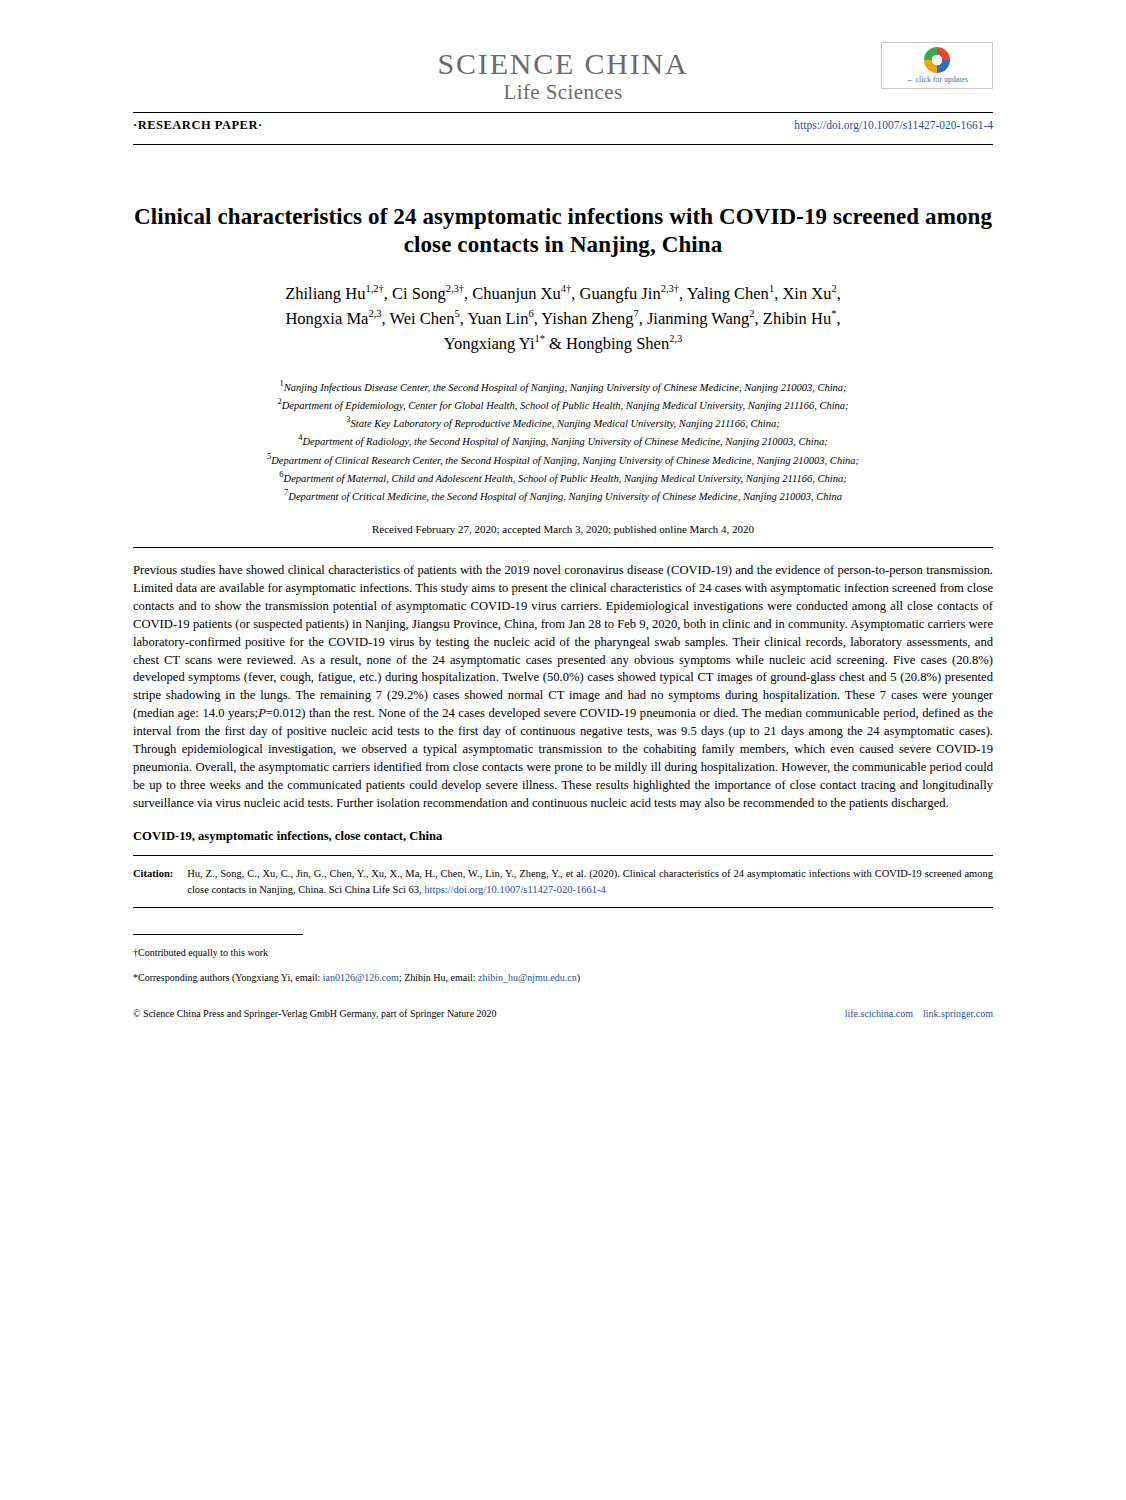← click for updates
SCIENCE CHINA
Life Sciences
·RESEARCH PAPER· https://doi.org/10.1007/s11427-020-1661-4
Clinical characteristics of 24 asymptomatic infections with COVID-19 screened among close contacts in Nanjing, China
Zhiliang Hu1,2†, Ci Song2,3†, Chuanjun Xu4†, Guangfu Jin2,3†, Yaling Chen1, Xin Xu2,
Hongxia Ma2,3, Wei Chen5, Yuan Lin6, Yishan Zheng7, Jianming Wang2, Zhibin Hu*,
Yongxiang Yi1* & Hongbing Shen2,3
1Nanjing Infectious Disease Center, the Second Hospital of Nanjing, Nanjing University of Chinese Medicine, Nanjing 210003, China;
2Department of Epidemiology, Center for Global Health, School of Public Health, Nanjing Medical University, Nanjing 211166, China;
3State Key Laboratory of Reproductive Medicine, Nanjing Medical University, Nanjing 211166, China;
4Department of Radiology, the Second Hospital of Nanjing, Nanjing University of Chinese Medicine, Nanjing 210003, China;
5Department of Clinical Research Center, the Second Hospital of Nanjing, Nanjing University of Chinese Medicine, Nanjing 210003, China;
6Department of Maternal, Child and Adolescent Health, School of Public Health, Nanjing Medical University, Nanjing 211166, China;
7Department of Critical Medicine, the Second Hospital of Nanjing, Nanjing University of Chinese Medicine, Nanjing 210003, China
Received February 27, 2020; accepted March 3, 2020; published online March 4, 2020
Previous studies have showed clinical characteristics of patients with the 2019 novel coronavirus disease (COVID-19) and the evidence of person-to-person transmission. Limited data are available for asymptomatic infections. This study aims to present the clinical characteristics of 24 cases with asymptomatic infection screened from close contacts and to show the transmission potential of asymptomatic COVID-19 virus carriers. Epidemiological investigations were conducted among all close contacts of COVID-19 patients (or suspected patients) in Nanjing, Jiangsu Province, China, from Jan 28 to Feb 9, 2020, both in clinic and in community. Asymptomatic carriers were laboratory-confirmed positive for the COVID-19 virus by testing the nucleic acid of the pharyngeal swab samples. Their clinical records, laboratory assessments, and chest CT scans were reviewed. As a result, none of the 24 asymptomatic cases presented any obvious symptoms while nucleic acid screening. Five cases (20.8%) developed symptoms (fever, cough, fatigue, etc.) during hospitalization. Twelve (50.0%) cases showed typical CT images of ground-glass chest and 5 (20.8%) presented stripe shadowing in the lungs. The remaining 7 (29.2%) cases showed normal CT image and had no symptoms during hospitalization. These 7 cases were younger (median age: 14.0 years;P=0.012) than the rest. None of the 24 cases developed severe COVID-19 pneumonia or died. The median communicable period, defined as the interval from the first day of positive nucleic acid tests to the first day of continuous negative tests, was 9.5 days (up to 21 days among the 24 asymptomatic cases). Through epidemiological investigation, we observed a typical asymptomatic transmission to the cohabiting family members, which even caused severe COVID-19 pneumonia. Overall, the asymptomatic carriers identified from close contacts were prone to be mildly ill during hospitalization. However, the communicable period could be up to three weeks and the communicated patients could develop severe illness. These results highlighted the importance of close contact tracing and longitudinally surveillance via virus nucleic acid tests. Further isolation recommendation and continuous nucleic acid tests may also be recommended to the patients discharged.
COVID-19, asymptomatic infections, close contact, China
Citation:
Hu, Z., Song, C., Xu, C., Jin, G., Chen, Y., Xu, X., Ma, H., Chen, W., Lin, Y., Zheng, Y., et al. (2020). Clinical characteristics of 24 asymptomatic infections with COVID-19 screened among close contacts in Nanjing, China. Sci China Life Sci 63, https://doi.org/10.1007/s11427-020-1661-4
†Contributed equally to this work
*Corresponding authors (Yongxiang Yi, email: ian0126@126.com; Zhibin Hu, email: zhibin_hu@njmu.edu.cn)
© Science China Press and Springer-Verlag GmbH Germany, part of Springer Nature 2020 life.scichina.com link.springer.com